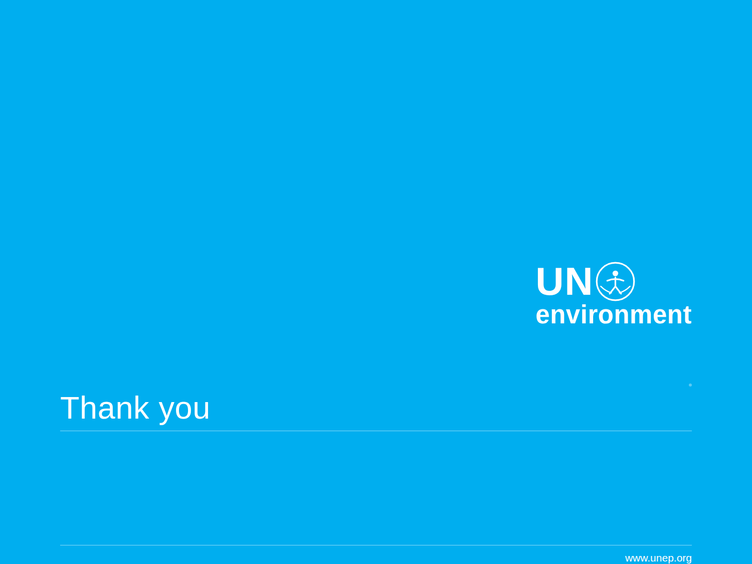UN environment
Thank you
www.unep.org